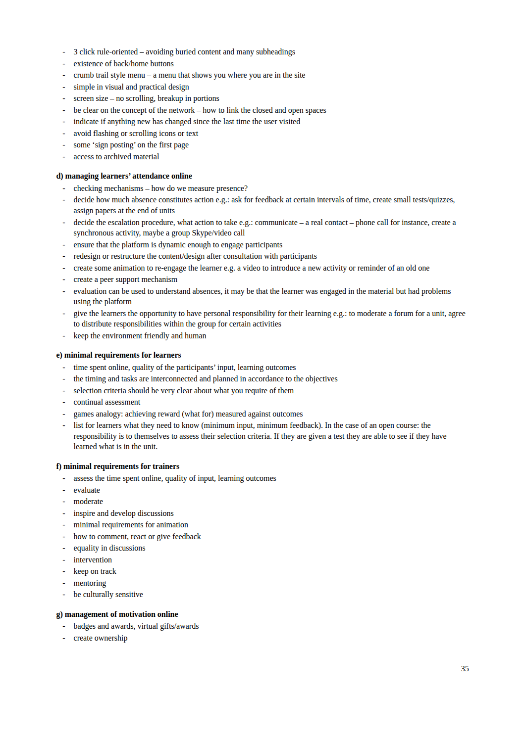3 click rule-oriented – avoiding buried content and many subheadings
existence of back/home buttons
crumb trail style menu – a menu that shows you where you are in the site
simple in visual and practical design
screen size – no scrolling, breakup in portions
be clear on the concept of the network – how to link the closed and open spaces
indicate if anything new has changed since the last time the user visited
avoid flashing or scrolling icons or text
some ‘sign posting’ on the first page
access to archived material
d) managing learners’ attendance online
checking mechanisms – how do we measure presence?
decide how much absence constitutes action e.g.: ask for feedback at certain intervals of time, create small tests/quizzes, assign papers at the end of units
decide the escalation procedure, what action to take e.g.: communicate – a real contact – phone call for instance, create a synchronous activity, maybe a group Skype/video call
ensure that the platform is dynamic enough to engage participants
redesign or restructure the content/design after consultation with participants
create some animation to re-engage the learner e.g. a video to introduce a new activity or reminder of an old one
create a peer support mechanism
evaluation can be used to understand absences, it may be that the learner was engaged in the material but had problems using the platform
give the learners the opportunity to have personal responsibility for their learning e.g.: to moderate a forum for a unit, agree to distribute responsibilities within the group for certain activities
keep the environment friendly and human
e) minimal requirements for learners
time spent online, quality of the participants’ input, learning outcomes
the timing and tasks are interconnected and planned in accordance to the objectives
selection criteria should be very clear about what you require of them
continual assessment
games analogy: achieving reward (what for) measured against outcomes
list for learners what they need to know (minimum input, minimum feedback). In the case of an open course: the responsibility is to themselves to assess their selection criteria. If they are given a test they are able to see if they have learned what is in the unit.
f) minimal requirements for trainers
assess the time spent online, quality of input, learning outcomes
evaluate
moderate
inspire and develop discussions
minimal requirements for animation
how to comment, react or give feedback
equality in discussions
intervention
keep on track
mentoring
be culturally sensitive
g) management of motivation online
badges and awards, virtual gifts/awards
create ownership
35